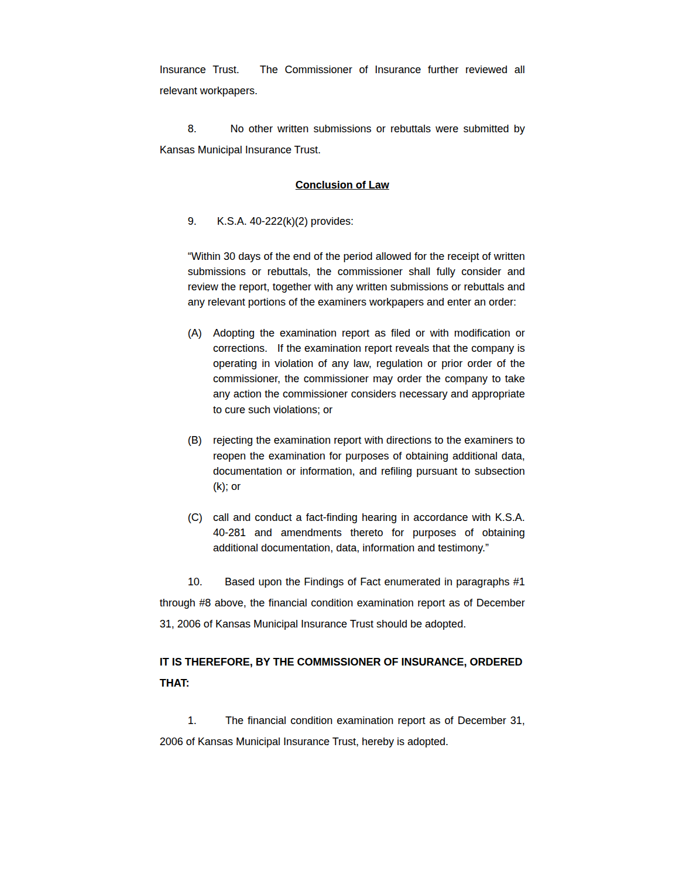Insurance Trust. The Commissioner of Insurance further reviewed all relevant workpapers.
8. No other written submissions or rebuttals were submitted by Kansas Municipal Insurance Trust.
Conclusion of Law
9. K.S.A. 40-222(k)(2) provides:
“Within 30 days of the end of the period allowed for the receipt of written submissions or rebuttals, the commissioner shall fully consider and review the report, together with any written submissions or rebuttals and any relevant portions of the examiners workpapers and enter an order:
(A) Adopting the examination report as filed or with modification or corrections. If the examination report reveals that the company is operating in violation of any law, regulation or prior order of the commissioner, the commissioner may order the company to take any action the commissioner considers necessary and appropriate to cure such violations; or
(B) rejecting the examination report with directions to the examiners to reopen the examination for purposes of obtaining additional data, documentation or information, and refiling pursuant to subsection (k); or
(C) call and conduct a fact-finding hearing in accordance with K.S.A. 40-281 and amendments thereto for purposes of obtaining additional documentation, data, information and testimony.”
10. Based upon the Findings of Fact enumerated in paragraphs #1 through #8 above, the financial condition examination report as of December 31, 2006 of Kansas Municipal Insurance Trust should be adopted.
IT IS THEREFORE, BY THE COMMISSIONER OF INSURANCE, ORDERED THAT:
1. The financial condition examination report as of December 31, 2006 of Kansas Municipal Insurance Trust, hereby is adopted.